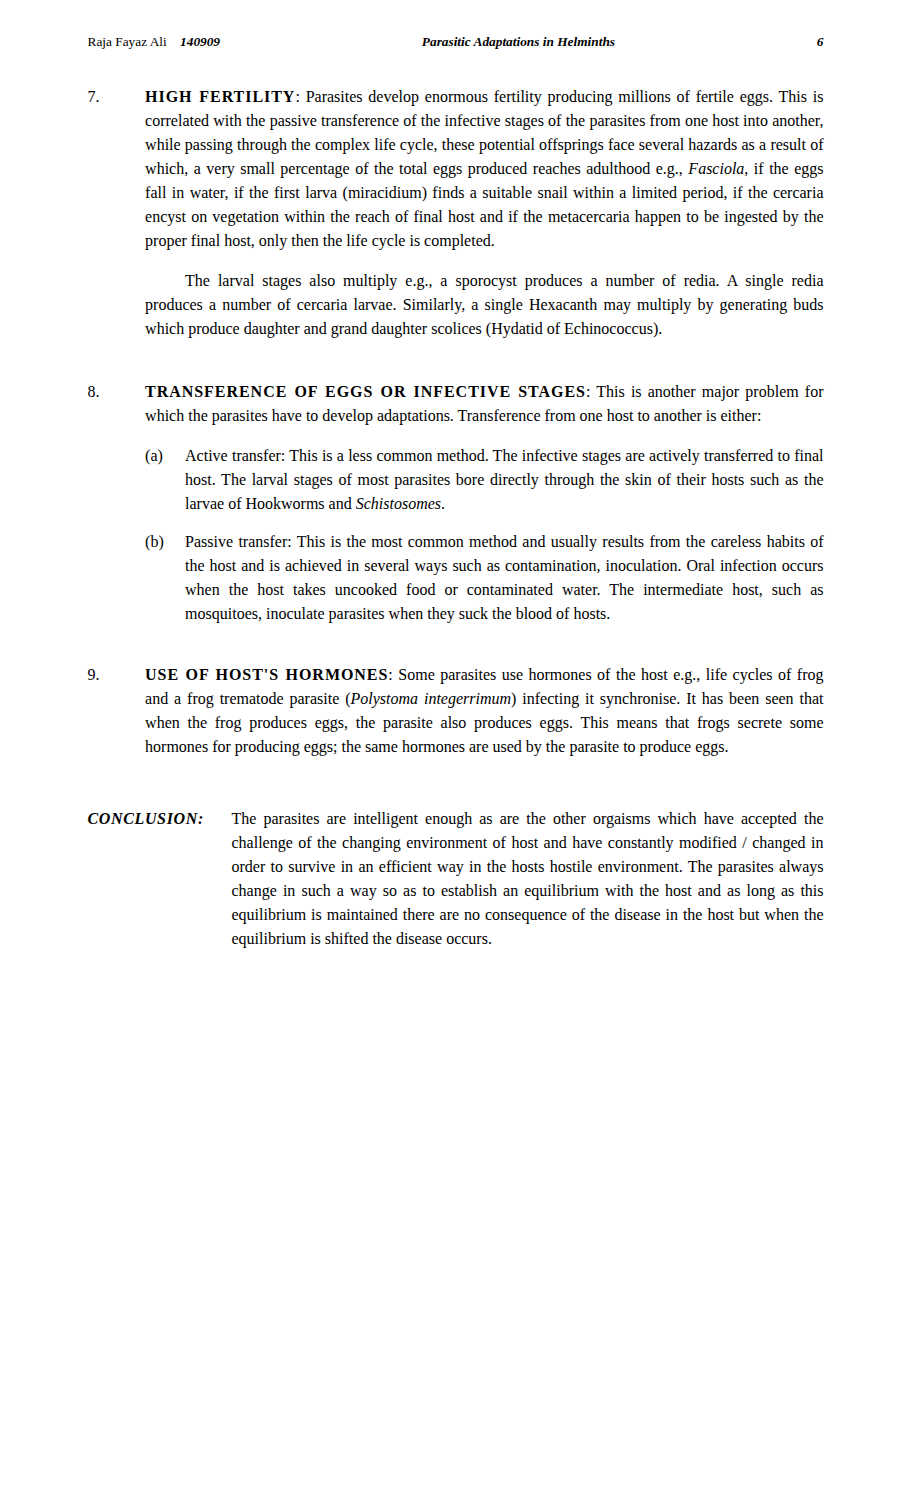Raja Fayaz Ali 140909 Parasitic Adaptations in Helminths 6
7.
HIGH FERTILITY: Parasites develop enormous fertility producing millions of fertile eggs. This is correlated with the passive transference of the infective stages of the parasites from one host into another, while passing through the complex life cycle, these potential offsprings face several hazards as a result of which, a very small percentage of the total eggs produced reaches adulthood e.g., Fasciola, if the eggs fall in water, if the first larva (miracidium) finds a suitable snail within a limited period, if the cercaria encyst on vegetation within the reach of final host and if the metacercaria happen to be ingested by the proper final host, only then the life cycle is completed.
The larval stages also multiply e.g., a sporocyst produces a number of redia. A single redia produces a number of cercaria larvae. Similarly, a single Hexacanth may multiply by generating buds which produce daughter and grand daughter scolices (Hydatid of Echinococcus).
8.
TRANSFERENCE OF EGGS OR INFECTIVE STAGES: This is another major problem for which the parasites have to develop adaptations. Transference from one host to another is either:
(a) Active transfer: This is a less common method. The infective stages are actively transferred to final host. The larval stages of most parasites bore directly through the skin of their hosts such as the larvae of Hookworms and Schistosomes.
(b) Passive transfer: This is the most common method and usually results from the careless habits of the host and is achieved in several ways such as contamination, inoculation. Oral infection occurs when the host takes uncooked food or contaminated water. The intermediate host, such as mosquitoes, inoculate parasites when they suck the blood of hosts.
9.
USE OF HOST'S HORMONES: Some parasites use hormones of the host e.g., life cycles of frog and a frog trematode parasite (Polystoma integerrimum) infecting it synchronise. It has been seen that when the frog produces eggs, the parasite also produces eggs. This means that frogs secrete some hormones for producing eggs; the same hormones are used by the parasite to produce eggs.
CONCLUSION:
The parasites are intelligent enough as are the other orgaisms which have accepted the challenge of the changing environment of host and have constantly modified / changed in order to survive in an efficient way in the hosts hostile environment. The parasites always change in such a way so as to establish an equilibrium with the host and as long as this equilibrium is maintained there are no consequence of the disease in the host but when the equilibrium is shifted the disease occurs.